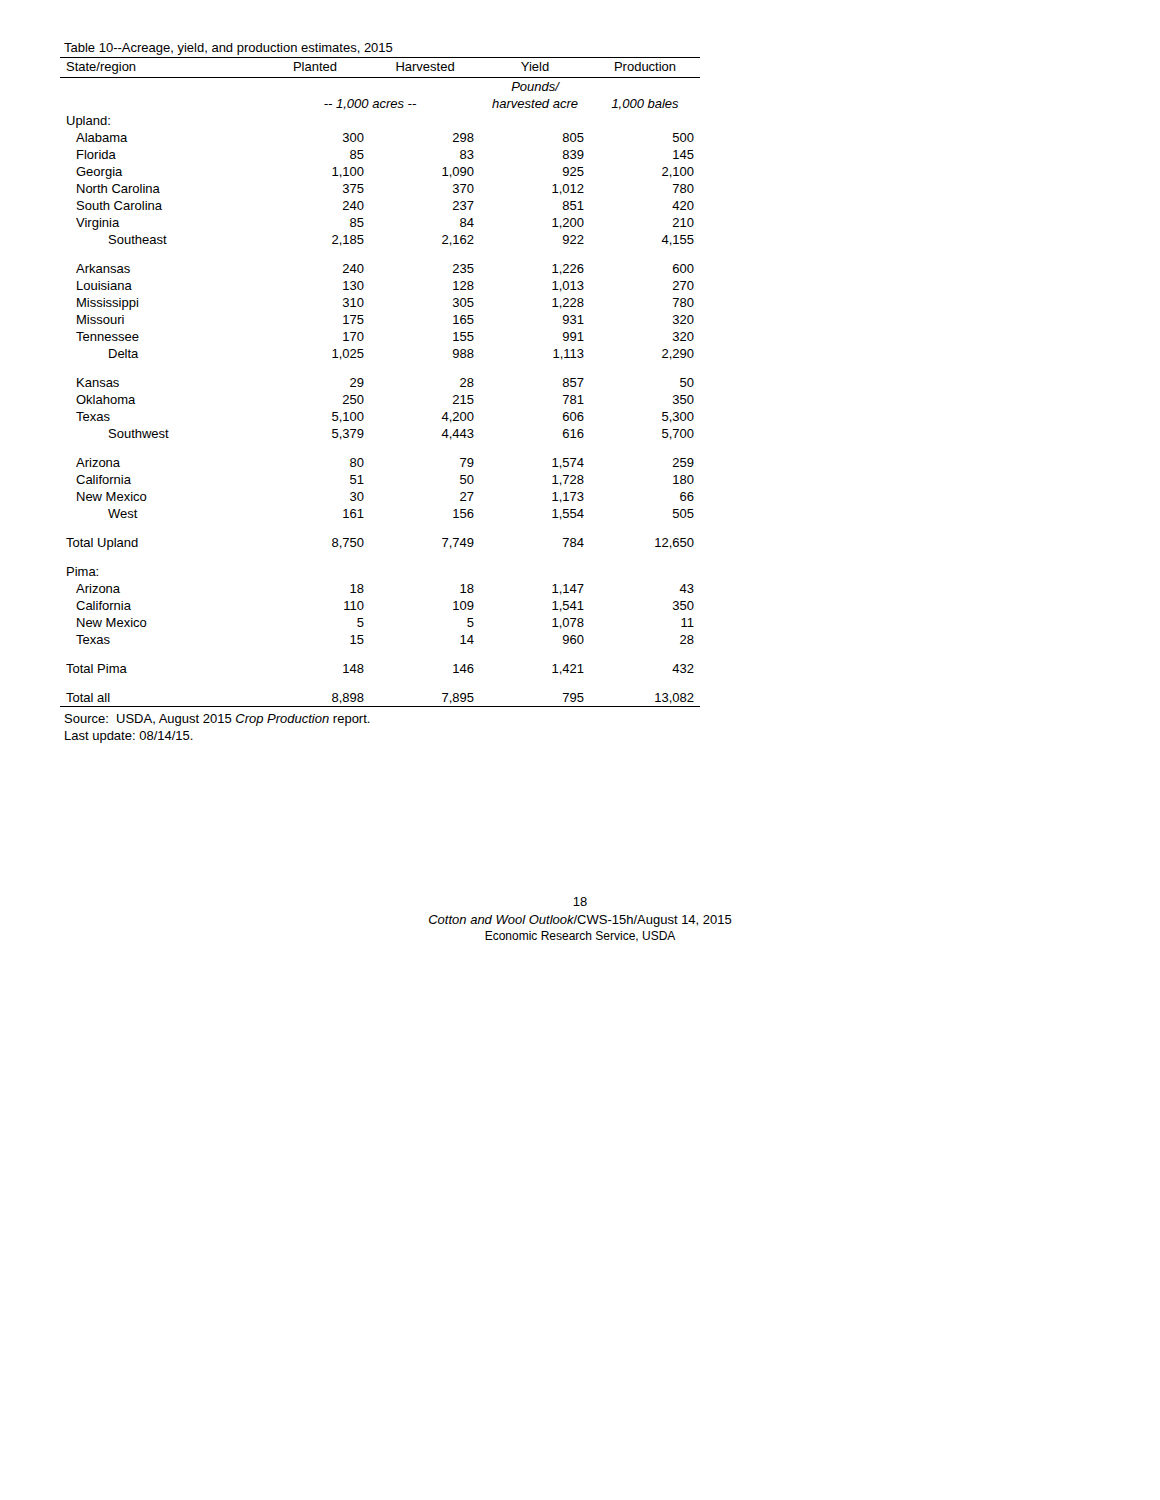Table 10--Acreage, yield, and production estimates, 2015
| State/region | Planted | Harvested | Yield | Production |
| | | | Pounds/ | |
| | -- 1,000 acres -- | harvested acre | 1,000 bales |
| Upland: | | | | |
| Alabama | 300 | 298 | 805 | 500 |
| Florida | 85 | 83 | 839 | 145 |
| Georgia | 1,100 | 1,090 | 925 | 2,100 |
| North Carolina | 375 | 370 | 1,012 | 780 |
| South Carolina | 240 | 237 | 851 | 420 |
| Virginia | 85 | 84 | 1,200 | 210 |
| Southeast | 2,185 | 2,162 | 922 | 4,155 |
| Arkansas | 240 | 235 | 1,226 | 600 |
| Louisiana | 130 | 128 | 1,013 | 270 |
| Mississippi | 310 | 305 | 1,228 | 780 |
| Missouri | 175 | 165 | 931 | 320 |
| Tennessee | 170 | 155 | 991 | 320 |
| Delta | 1,025 | 988 | 1,113 | 2,290 |
| Kansas | 29 | 28 | 857 | 50 |
| Oklahoma | 250 | 215 | 781 | 350 |
| Texas | 5,100 | 4,200 | 606 | 5,300 |
| Southwest | 5,379 | 4,443 | 616 | 5,700 |
| Arizona | 80 | 79 | 1,574 | 259 |
| California | 51 | 50 | 1,728 | 180 |
| New Mexico | 30 | 27 | 1,173 | 66 |
| West | 161 | 156 | 1,554 | 505 |
| Total Upland | 8,750 | 7,749 | 784 | 12,650 |
| Pima: | | | | |
| Arizona | 18 | 18 | 1,147 | 43 |
| California | 110 | 109 | 1,541 | 350 |
| New Mexico | 5 | 5 | 1,078 | 11 |
| Texas | 15 | 14 | 960 | 28 |
| Total Pima | 148 | 146 | 1,421 | 432 |
| Total all | 8,898 | 7,895 | 795 | 13,082 |
Source: USDA, August 2015 Crop Production report.
Last update: 08/14/15.
18
Cotton and Wool Outlook/CWS-15h/August 14, 2015
Economic Research Service, USDA